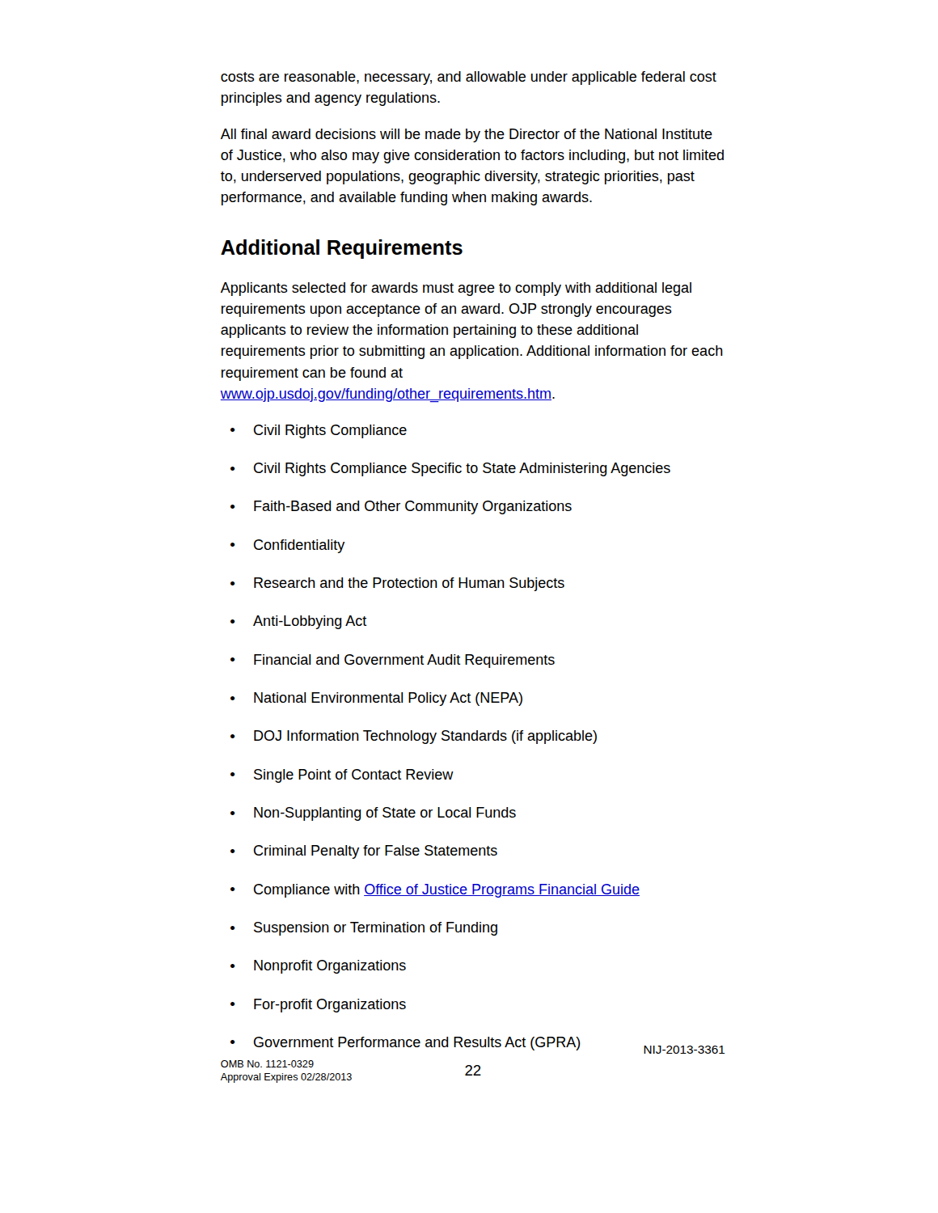costs are reasonable, necessary, and allowable under applicable federal cost principles and agency regulations.
All final award decisions will be made by the Director of the National Institute of Justice, who also may give consideration to factors including, but not limited to, underserved populations, geographic diversity, strategic priorities, past performance, and available funding when making awards.
Additional Requirements
Applicants selected for awards must agree to comply with additional legal requirements upon acceptance of an award. OJP strongly encourages applicants to review the information pertaining to these additional requirements prior to submitting an application. Additional information for each requirement can be found at www.ojp.usdoj.gov/funding/other_requirements.htm.
Civil Rights Compliance
Civil Rights Compliance Specific to State Administering Agencies
Faith-Based and Other Community Organizations
Confidentiality
Research and the Protection of Human Subjects
Anti-Lobbying Act
Financial and Government Audit Requirements
National Environmental Policy Act (NEPA)
DOJ Information Technology Standards (if applicable)
Single Point of Contact Review
Non-Supplanting of State or Local Funds
Criminal Penalty for False Statements
Compliance with Office of Justice Programs Financial Guide
Suspension or Termination of Funding
Nonprofit Organizations
For-profit Organizations
Government Performance and Results Act (GPRA)
NIJ-2013-3361
OMB No. 1121-0329
Approval Expires 02/28/2013
22